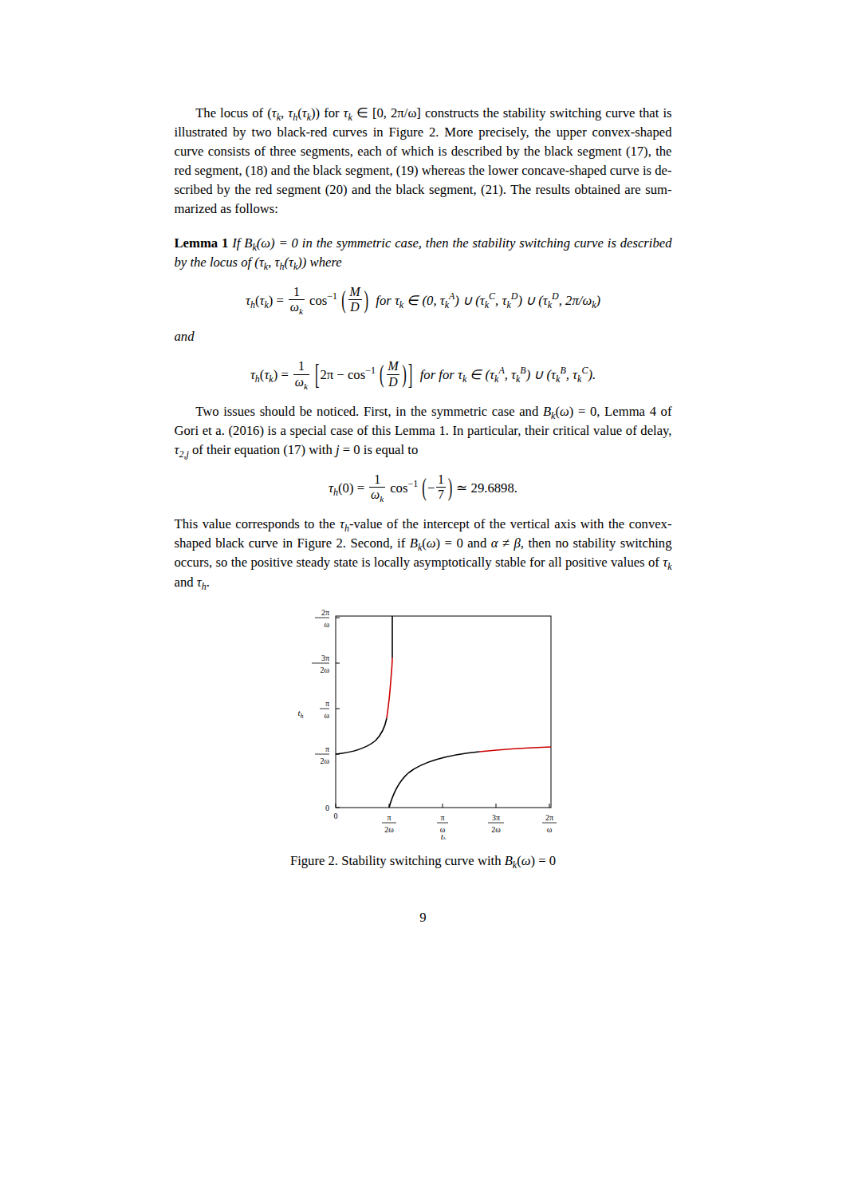The locus of (τk, τh(τk)) for τk ∈ [0, 2π/ω] constructs the stability switching curve that is illustrated by two black-red curves in Figure 2. More precisely, the upper convex-shaped curve consists of three segments, each of which is described by the black segment (17), the red segment, (18) and the black segment, (19) whereas the lower concave-shaped curve is described by the red segment (20) and the black segment, (21). The results obtained are summarized as follows:
Lemma 1 If Bk(ω) = 0 in the symmetric case, then the stability switching curve is described by the locus of (τk, τh(τk)) where
τh(τk) = 1 ωk cos−1 (MD) for τk ∈ (0, τkA) ∪ (τkC, τkD) ∪ (τkD, 2π/ωk)
and
τh(τk) = 1 ωk [2π − cos−1 (MD)] for for τk ∈ (τkA, τkB) ∪ (τkB, τkC).
Two issues should be noticed. First, in the symmetric case and Bk(ω) = 0, Lemma 4 of Gori et a. (2016) is a special case of this Lemma 1. In particular, their critical value of delay, τ2,j of their equation (17) with j = 0 is equal to
τh(0) = 1 ωk cos−1 (−17) ≃ 29.6898.
This value corresponds to the τh-value of the intercept of the vertical axis with the convex-shaped black curve in Figure 2. Second, if Bk(ω) = 0 and α ≠ β, then no stability switching occurs, so the positive steady state is locally asymptotically stable for all positive values of τk and τh.
2π ω 3π 2ω π ω π 2ω 0 th 0 π 2ω π ω 3π 2ω 2π ω tk
Figure 2. Stability switching curve with Bk(ω) = 0
9